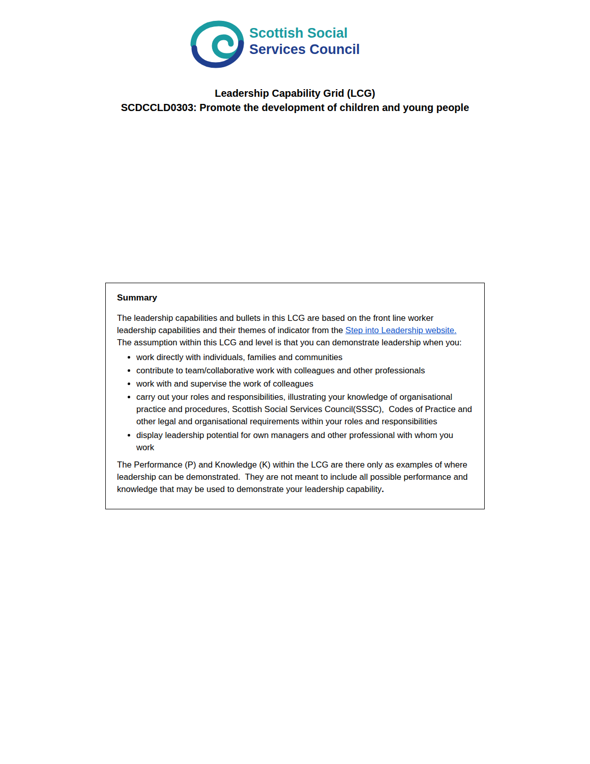Scottish Social Services Council
Leadership Capability Grid (LCG)
SCDCCLD0303: Promote the development of children and young people
Summary
The leadership capabilities and bullets in this LCG are based on the front line worker leadership capabilities and their themes of indicator from the Step into Leadership website. The assumption within this LCG and level is that you can demonstrate leadership when you:
work directly with individuals, families and communities
contribute to team/collaborative work with colleagues and other professionals
work with and supervise the work of colleagues
carry out your roles and responsibilities, illustrating your knowledge of organisational practice and procedures, Scottish Social Services Council(SSSC), Codes of Practice and other legal and organisational requirements within your roles and responsibilities
display leadership potential for own managers and other professional with whom you work
The Performance (P) and Knowledge (K) within the LCG are there only as examples of where leadership can be demonstrated. They are not meant to include all possible performance and knowledge that may be used to demonstrate your leadership capability.